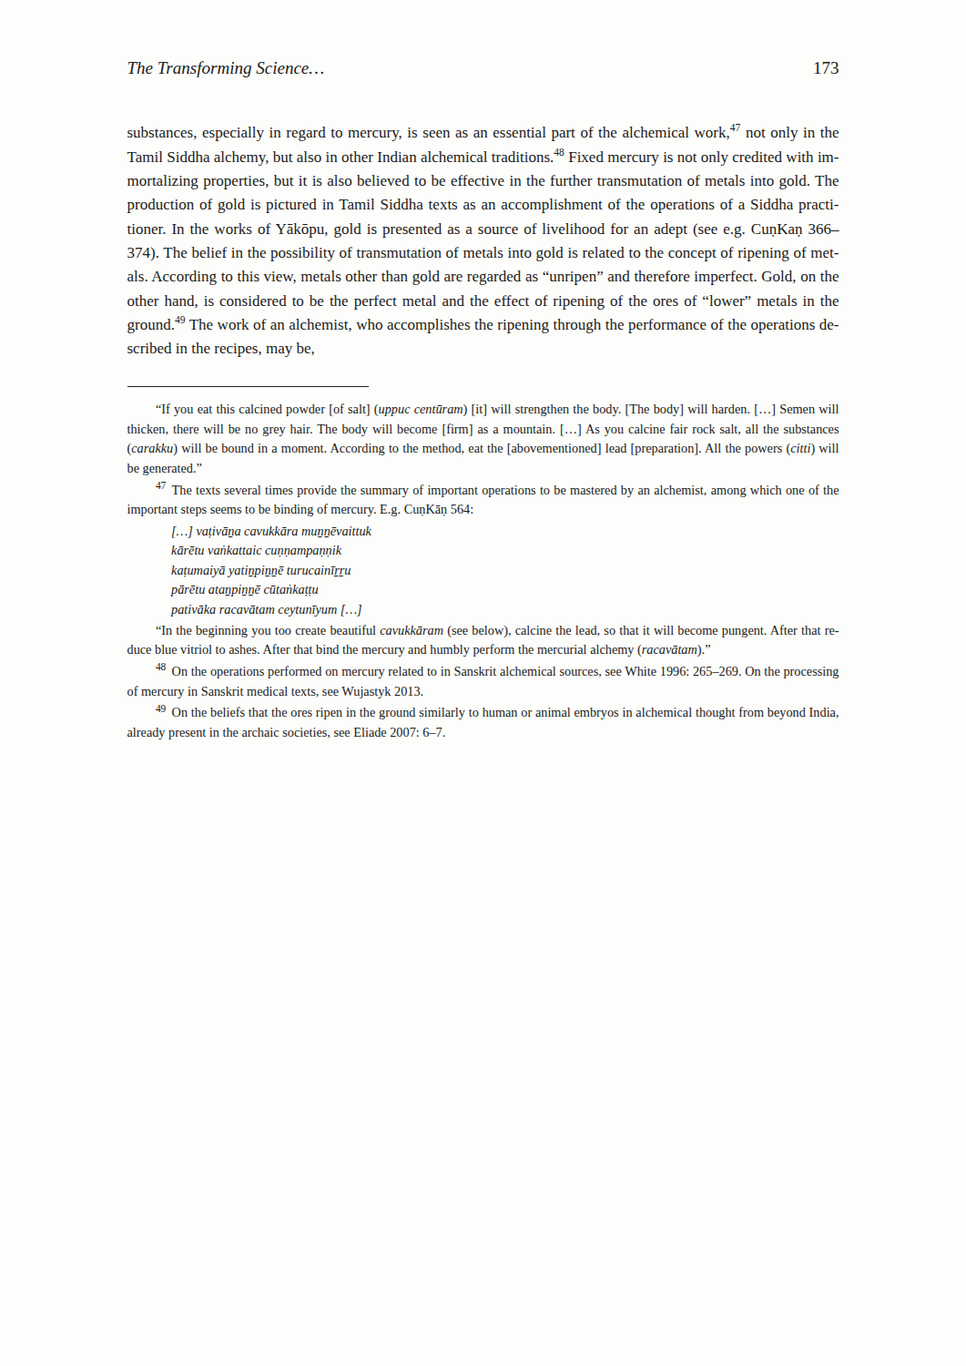The Transforming Science… 173
substances, especially in regard to mercury, is seen as an essential part of the alchemical work,47 not only in the Tamil Siddha alchemy, but also in other Indian alchemical traditions.48 Fixed mercury is not only credited with immortalizing properties, but it is also believed to be effective in the further transmutation of metals into gold. The production of gold is pictured in Tamil Siddha texts as an accomplishment of the operations of a Siddha practitioner. In the works of Yākōpu, gold is presented as a source of livelihood for an adept (see e.g. CuṇKaṇ 366–374). The belief in the possibility of transmutation of metals into gold is related to the concept of ripening of metals. According to this view, metals other than gold are regarded as “unripen” and therefore imperfect. Gold, on the other hand, is considered to be the perfect metal and the effect of ripening of the ores of “lower” metals in the ground.49 The work of an alchemist, who accomplishes the ripening through the performance of the operations described in the recipes, may be,
“If you eat this calcined powder [of salt] (uppuc centūram) [it] will strengthen the body. [The body] will harden. […] Semen will thicken, there will be no grey hair. The body will become [firm] as a mountain. […] As you calcine fair rock salt, all the substances (carakku) will be bound in a moment. According to the method, eat the [abovementioned] lead [preparation]. All the powers (citti) will be generated.”
47 The texts several times provide the summary of important operations to be mastered by an alchemist, among which one of the important steps seems to be binding of mercury. E.g. CuṇKāṇ 564:
[…] vaṭivāṉa cavukkāra muṉṉēvaittuk kārētu vaṅkattaic cuṇṇampaṇṇik kaṭumaiyā yatiṉpiṉṉē turucainīṟṟu pārētu ataṉpiṉṉē cūtaṅkaṭṭu pativāka racavātam ceytunīyum […]
“In the beginning you too create beautiful cavukkāram (see below), calcine the lead, so that it will become pungent. After that reduce blue vitriol to ashes. After that bind the mercury and humbly perform the mercurial alchemy (racavātam).”
48 On the operations performed on mercury related to in Sanskrit alchemical sources, see White 1996: 265–269. On the processing of mercury in Sanskrit medical texts, see Wujastyk 2013.
49 On the beliefs that the ores ripen in the ground similarly to human or animal embryos in alchemical thought from beyond India, already present in the archaic societies, see Eliade 2007: 6–7.